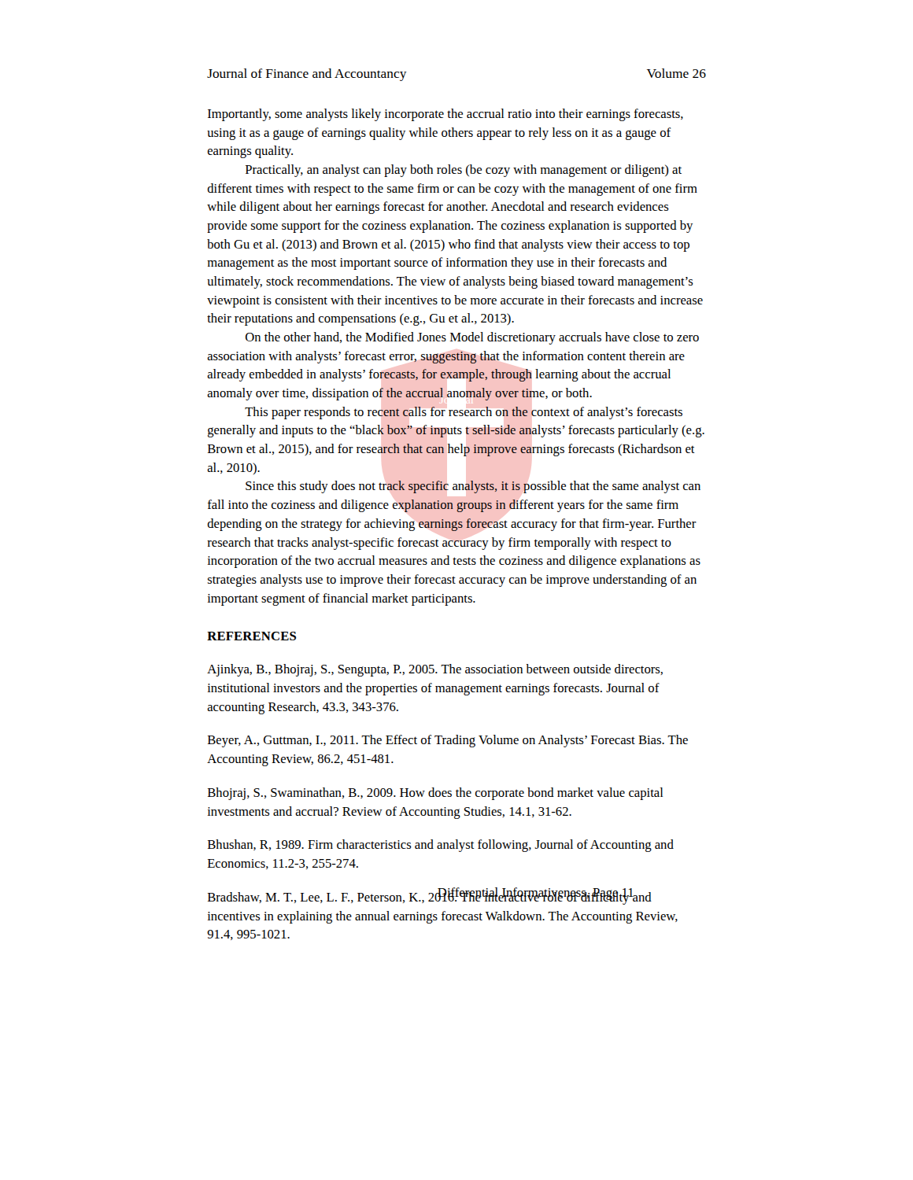Journal A ncy
Journal of Finance and Accountancy Volume 26
Importantly, some analysts likely incorporate the accrual ratio into their earnings forecasts, using it as a gauge of earnings quality while others appear to rely less on it as a gauge of earnings quality.
Practically, an analyst can play both roles (be cozy with management or diligent) at different times with respect to the same firm or can be cozy with the management of one firm while diligent about her earnings forecast for another. Anecdotal and research evidences provide some support for the coziness explanation. The coziness explanation is supported by both Gu et al. (2013) and Brown et al. (2015) who find that analysts view their access to top management as the most important source of information they use in their forecasts and ultimately, stock recommendations. The view of analysts being biased toward management’s viewpoint is consistent with their incentives to be more accurate in their forecasts and increase their reputations and compensations (e.g., Gu et al., 2013).
On the other hand, the Modified Jones Model discretionary accruals have close to zero association with analysts’ forecast error, suggesting that the information content therein are already embedded in analysts’ forecasts, for example, through learning about the accrual anomaly over time, dissipation of the accrual anomaly over time, or both.
This paper responds to recent calls for research on the context of analyst’s forecasts generally and inputs to the “black box” of inputs t sell-side analysts’ forecasts particularly (e.g. Brown et al., 2015), and for research that can help improve earnings forecasts (Richardson et al., 2010).
Since this study does not track specific analysts, it is possible that the same analyst can fall into the coziness and diligence explanation groups in different years for the same firm depending on the strategy for achieving earnings forecast accuracy for that firm-year. Further research that tracks analyst-specific forecast accuracy by firm temporally with respect to incorporation of the two accrual measures and tests the coziness and diligence explanations as strategies analysts use to improve their forecast accuracy can be improve understanding of an important segment of financial market participants.
REFERENCES
Ajinkya, B., Bhojraj, S., Sengupta, P., 2005. The association between outside directors, institutional investors and the properties of management earnings forecasts. Journal of accounting Research, 43.3, 343-376.
Beyer, A., Guttman, I., 2011. The Effect of Trading Volume on Analysts’ Forecast Bias. The Accounting Review, 86.2, 451-481.
Bhojraj, S., Swaminathan, B., 2009. How does the corporate bond market value capital investments and accrual? Review of Accounting Studies, 14.1, 31-62.
Bhushan, R, 1989. Firm characteristics and analyst following, Journal of Accounting and Economics, 11.2-3, 255-274.
Bradshaw, M. T., Lee, L. F., Peterson, K., 2016. The interactive role of difficulty and incentives in explaining the annual earnings forecast Walkdown. The Accounting Review, 91.4, 995-1021.
Differential Informativeness, Page 11